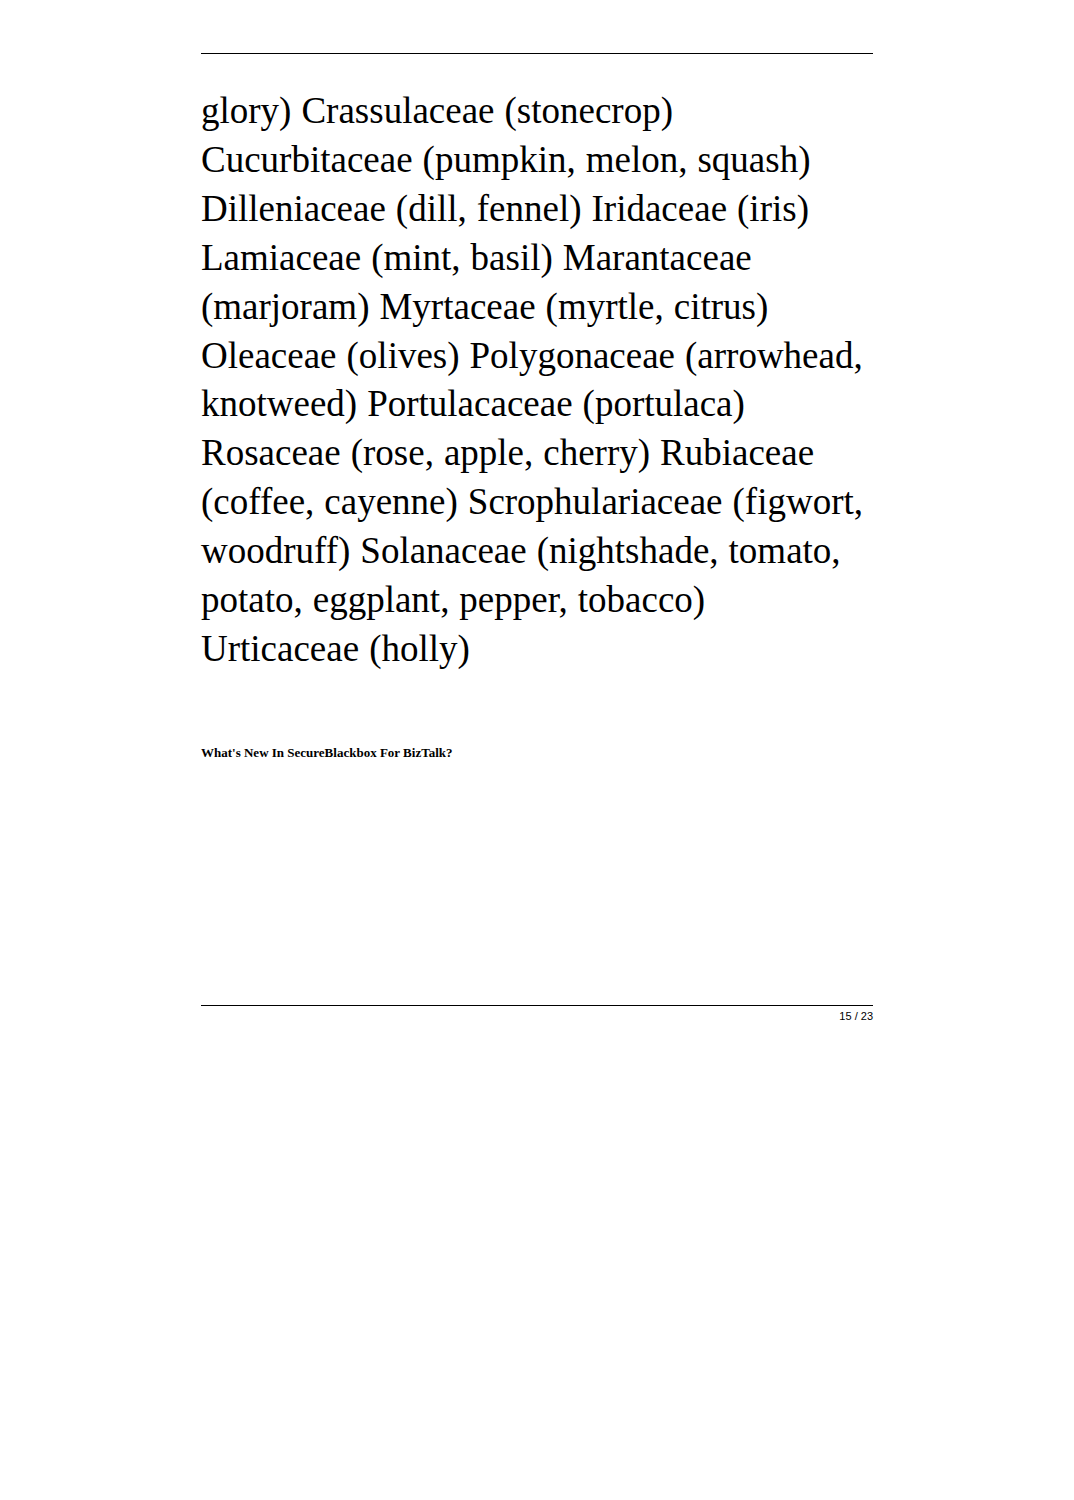glory) Crassulaceae (stonecrop) Cucurbitaceae (pumpkin, melon, squash) Dilleniaceae (dill, fennel) Iridaceae (iris) Lamiaceae (mint, basil) Marantaceae (marjoram) Myrtaceae (myrtle, citrus) Oleaceae (olives) Polygonaceae (arrowhead, knotweed) Portulacaceae (portulaca) Rosaceae (rose, apple, cherry) Rubiaceae (coffee, cayenne) Scrophulariaceae (figwort, woodruff) Solanaceae (nightshade, tomato, potato, eggplant, pepper, tobacco) Urticaceae (holly)
What's New In SecureBlackbox For BizTalk?
15 / 23